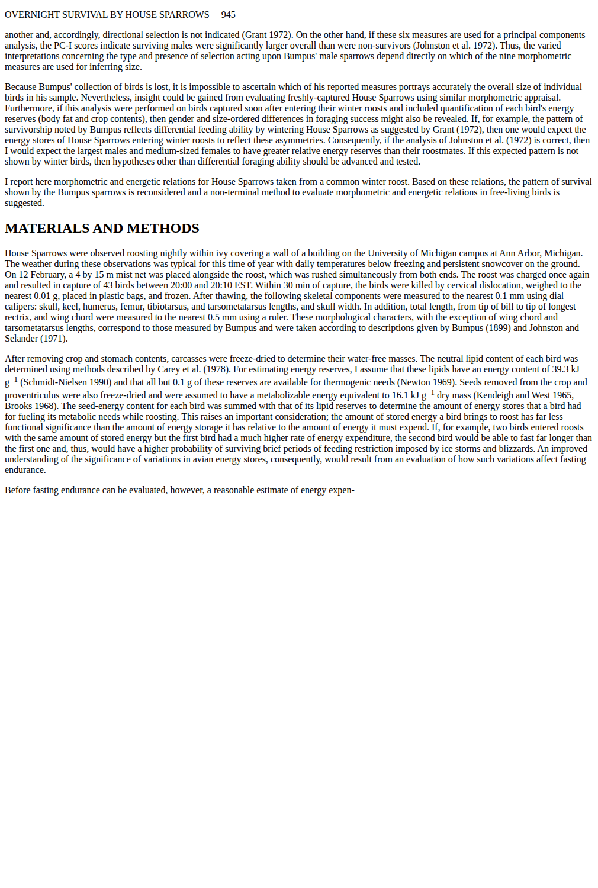OVERNIGHT SURVIVAL BY HOUSE SPARROWS 945
another and, accordingly, directional selection is not indicated (Grant 1972). On the other hand, if these six measures are used for a principal components analysis, the PC-I scores indicate surviving males were significantly larger overall than were non-survivors (Johnston et al. 1972). Thus, the varied interpretations concerning the type and presence of selection acting upon Bumpus' male sparrows depend directly on which of the nine morphometric measures are used for inferring size.
Because Bumpus' collection of birds is lost, it is impossible to ascertain which of his reported measures portrays accurately the overall size of individual birds in his sample. Nevertheless, insight could be gained from evaluating freshly-captured House Sparrows using similar morphometric appraisal. Furthermore, if this analysis were performed on birds captured soon after entering their winter roosts and included quantification of each bird's energy reserves (body fat and crop contents), then gender and size-ordered differences in foraging success might also be revealed. If, for example, the pattern of survivorship noted by Bumpus reflects differential feeding ability by wintering House Sparrows as suggested by Grant (1972), then one would expect the energy stores of House Sparrows entering winter roosts to reflect these asymmetries. Consequently, if the analysis of Johnston et al. (1972) is correct, then I would expect the largest males and medium-sized females to have greater relative energy reserves than their roostmates. If this expected pattern is not shown by winter birds, then hypotheses other than differential foraging ability should be advanced and tested.
I report here morphometric and energetic relations for House Sparrows taken from a common winter roost. Based on these relations, the pattern of survival shown by the Bumpus sparrows is reconsidered and a non-terminal method to evaluate morphometric and energetic relations in free-living birds is suggested.
MATERIALS AND METHODS
House Sparrows were observed roosting nightly within ivy covering a wall of a building on the University of Michigan campus at Ann Arbor, Michigan. The weather during these observations was typical for this time of year with daily temperatures below freezing and persistent snowcover on the ground. On 12 February, a 4 by 15 m mist net was placed alongside the roost, which was rushed simultaneously from both ends. The roost was charged once again and resulted in capture of 43 birds between 20:00 and 20:10 EST. Within 30 min of capture, the birds were killed by cervical dislocation, weighed to the nearest 0.01 g, placed in plastic bags, and frozen. After thawing, the following skeletal components were measured to the nearest 0.1 mm using dial calipers: skull, keel, humerus, femur, tibiotarsus, and tarsometatarsus lengths, and skull width. In addition, total length, from tip of bill to tip of longest rectrix, and wing chord were measured to the nearest 0.5 mm using a ruler. These morphological characters, with the exception of wing chord and tarsometatarsus lengths, correspond to those measured by Bumpus and were taken according to descriptions given by Bumpus (1899) and Johnston and Selander (1971).
After removing crop and stomach contents, carcasses were freeze-dried to determine their water-free masses. The neutral lipid content of each bird was determined using methods described by Carey et al. (1978). For estimating energy reserves, I assume that these lipids have an energy content of 39.3 kJ g−1 (Schmidt-Nielsen 1990) and that all but 0.1 g of these reserves are available for thermogenic needs (Newton 1969). Seeds removed from the crop and proventriculus were also freeze-dried and were assumed to have a metabolizable energy equivalent to 16.1 kJ g−1 dry mass (Kendeigh and West 1965, Brooks 1968). The seed-energy content for each bird was summed with that of its lipid reserves to determine the amount of energy stores that a bird had for fueling its metabolic needs while roosting. This raises an important consideration; the amount of stored energy a bird brings to roost has far less functional significance than the amount of energy storage it has relative to the amount of energy it must expend. If, for example, two birds entered roosts with the same amount of stored energy but the first bird had a much higher rate of energy expenditure, the second bird would be able to fast far longer than the first one and, thus, would have a higher probability of surviving brief periods of feeding restriction imposed by ice storms and blizzards. An improved understanding of the significance of variations in avian energy stores, consequently, would result from an evaluation of how such variations affect fasting endurance.
Before fasting endurance can be evaluated, however, a reasonable estimate of energy expen-